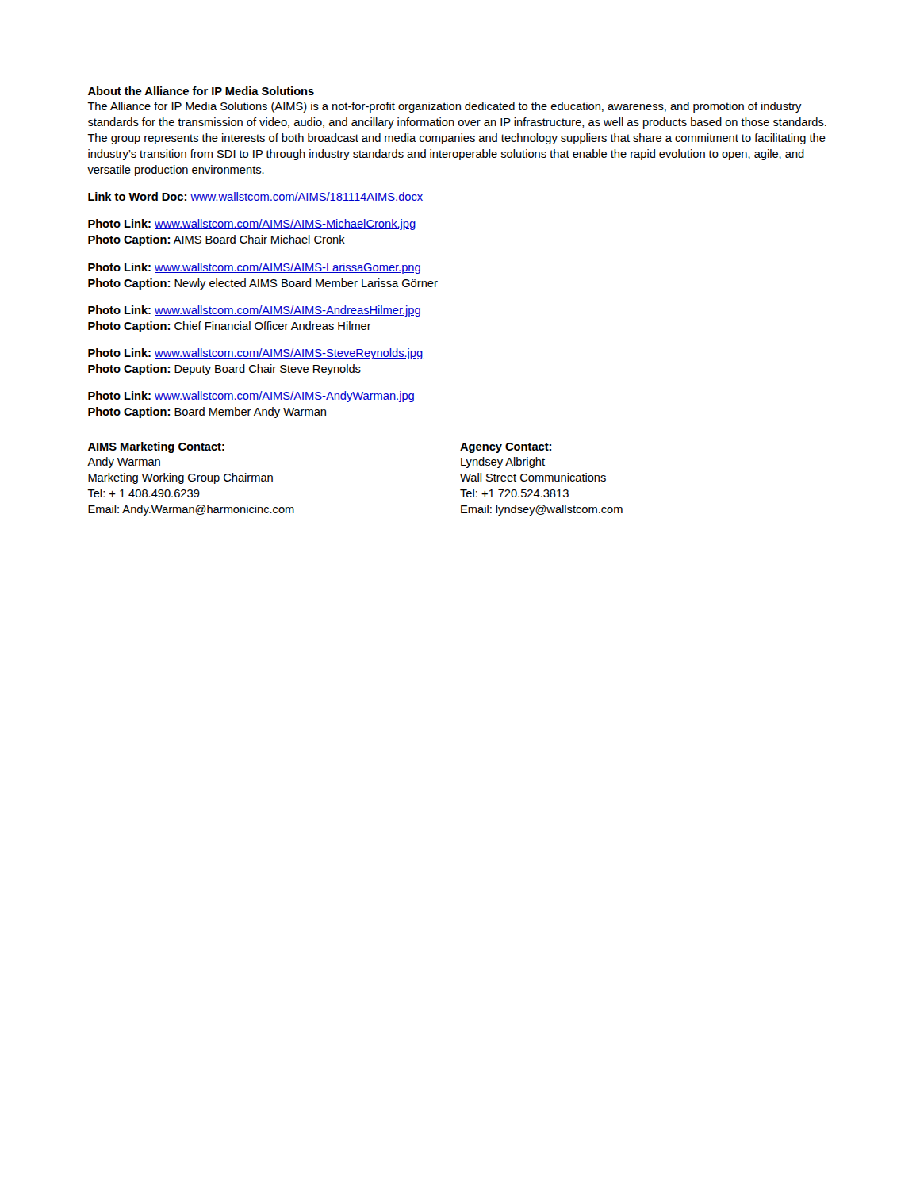About the Alliance for IP Media Solutions
The Alliance for IP Media Solutions (AIMS) is a not-for-profit organization dedicated to the education, awareness, and promotion of industry standards for the transmission of video, audio, and ancillary information over an IP infrastructure, as well as products based on those standards. The group represents the interests of both broadcast and media companies and technology suppliers that share a commitment to facilitating the industry’s transition from SDI to IP through industry standards and interoperable solutions that enable the rapid evolution to open, agile, and versatile production environments.
Link to Word Doc: www.wallstcom.com/AIMS/181114AIMS.docx
Photo Link: www.wallstcom.com/AIMS/AIMS-MichaelCronk.jpg
Photo Caption: AIMS Board Chair Michael Cronk
Photo Link: www.wallstcom.com/AIMS/AIMS-LarissaGomer.png
Photo Caption: Newly elected AIMS Board Member Larissa Görner
Photo Link: www.wallstcom.com/AIMS/AIMS-AndreasHilmer.jpg
Photo Caption: Chief Financial Officer Andreas Hilmer
Photo Link: www.wallstcom.com/AIMS/AIMS-SteveReynolds.jpg
Photo Caption: Deputy Board Chair Steve Reynolds
Photo Link: www.wallstcom.com/AIMS/AIMS-AndyWarman.jpg
Photo Caption: Board Member Andy Warman
| AIMS Marketing Contact: | Agency Contact: |
| Andy Warman | Lyndsey Albright |
| Marketing Working Group Chairman | Wall Street Communications |
| Tel: + 1 408.490.6239 | Tel: +1 720.524.3813 |
| Email: Andy.Warman@harmonicinc.com | Email: lyndsey@wallstcom.com |